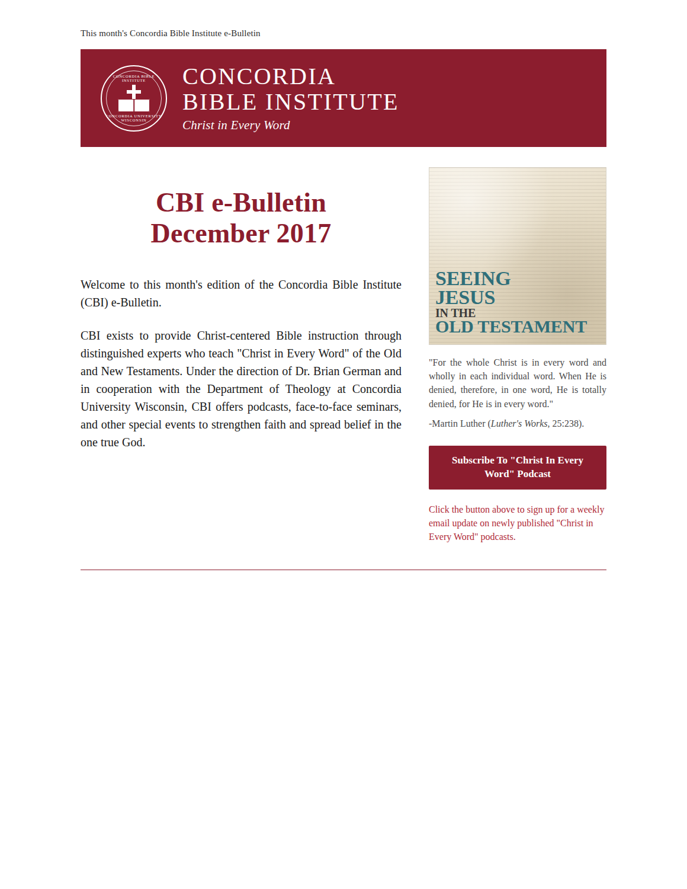This month's Concordia Bible Institute e-Bulletin
Concordia Bible Institute
Concordia University Wisconsin
Concordia Bible Institute Christ in Every Word
CBI e-Bulletin
December 2017
Welcome to this month's edition of the Concordia Bible Institute (CBI) e-Bulletin.
CBI exists to provide Christ-centered Bible instruction through distinguished experts who teach "Christ in Every Word" of the Old and New Testaments. Under the direction of Dr. Brian German and in cooperation with the Department of Theology at Concordia University Wisconsin, CBI offers podcasts, face-to-face seminars, and other special events to strengthen faith and spread belief in the one true God.
Seeing Jesus in the Old Testament
"For the whole Christ is in every word and wholly in each individual word. When He is denied, therefore, in one word, He is totally denied, for He is in every word."
-Martin Luther (Luther's Works, 25:238).
Subscribe To "Christ In Every Word" Podcast
Click the button above to sign up for a weekly email update on newly published "Christ in Every Word" podcasts.